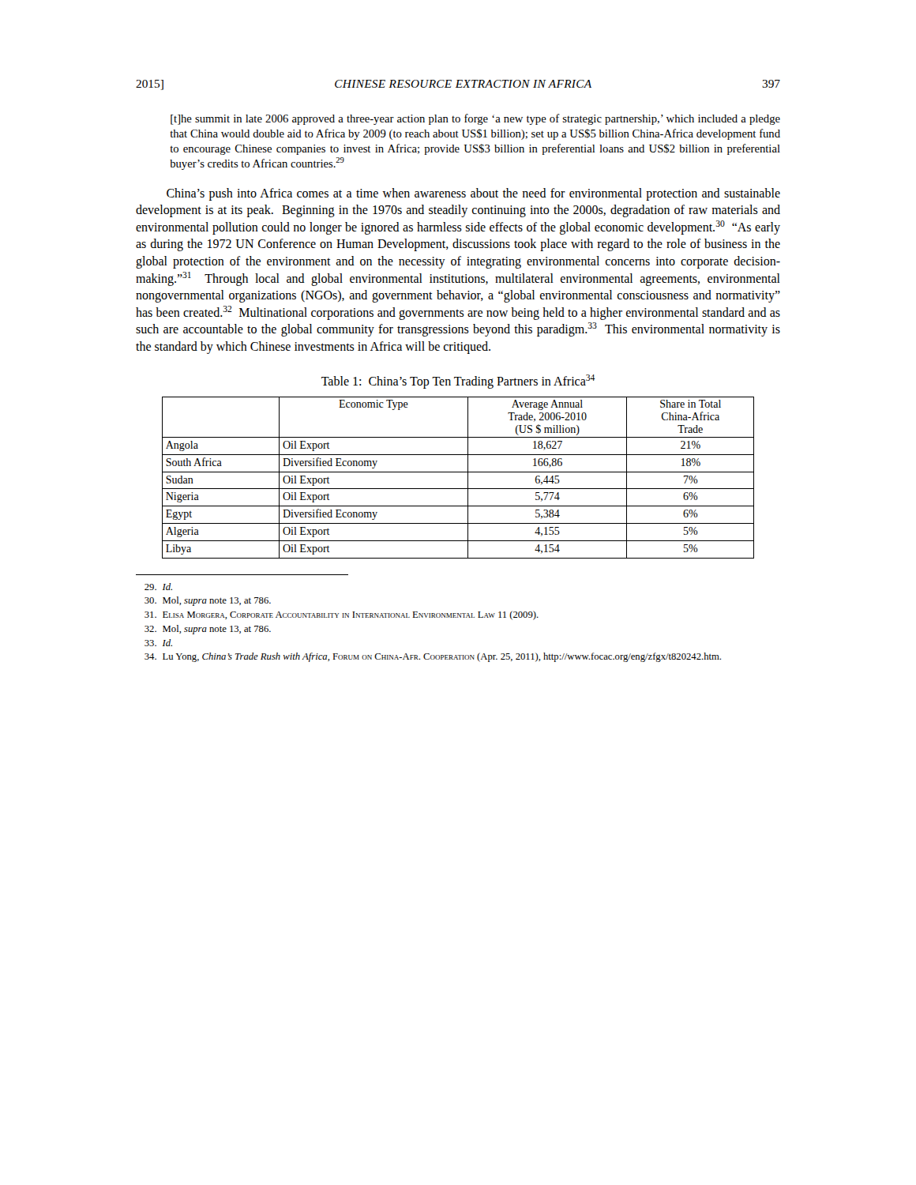2015] CHINESE RESOURCE EXTRACTION IN AFRICA 397
[t]he summit in late 2006 approved a three-year action plan to forge ‘a new type of strategic partnership,’ which included a pledge that China would double aid to Africa by 2009 (to reach about US$1 billion); set up a US$5 billion China-Africa development fund to encourage Chinese companies to invest in Africa; provide US$3 billion in preferential loans and US$2 billion in preferential buyer’s credits to African countries.29
China’s push into Africa comes at a time when awareness about the need for environmental protection and sustainable development is at its peak. Beginning in the 1970s and steadily continuing into the 2000s, degradation of raw materials and environmental pollution could no longer be ignored as harmless side effects of the global economic development.30 “As early as during the 1972 UN Conference on Human Development, discussions took place with regard to the role of business in the global protection of the environment and on the necessity of integrating environmental concerns into corporate decision-making.”31 Through local and global environmental institutions, multilateral environmental agreements, environmental nongovernmental organizations (NGOs), and government behavior, a “global environmental consciousness and normativity” has been created.32 Multinational corporations and governments are now being held to a higher environmental standard and as such are accountable to the global community for transgressions beyond this paradigm.33 This environmental normativity is the standard by which Chinese investments in Africa will be critiqued.
Table 1: China’s Top Ten Trading Partners in Africa34
| | Economic Type | Average Annual Trade, 2006-2010 (US $ million) | Share in Total China-Africa Trade |
| --- | --- | --- | --- |
| Angola | Oil Export | 18,627 | 21% |
| South Africa | Diversified Economy | 166,86 | 18% |
| Sudan | Oil Export | 6,445 | 7% |
| Nigeria | Oil Export | 5,774 | 6% |
| Egypt | Diversified Economy | 5,384 | 6% |
| Algeria | Oil Export | 4,155 | 5% |
| Libya | Oil Export | 4,154 | 5% |
29. Id.
30. Mol, supra note 13, at 786.
31. Elisa Morgera, Corporate Accountability in International Environmental Law 11 (2009).
32. Mol, supra note 13, at 786.
33. Id.
34. Lu Yong, China’s Trade Rush with Africa, Forum on China-Afr. Cooperation (Apr. 25, 2011), http://www.focac.org/eng/zfgx/t820242.htm.